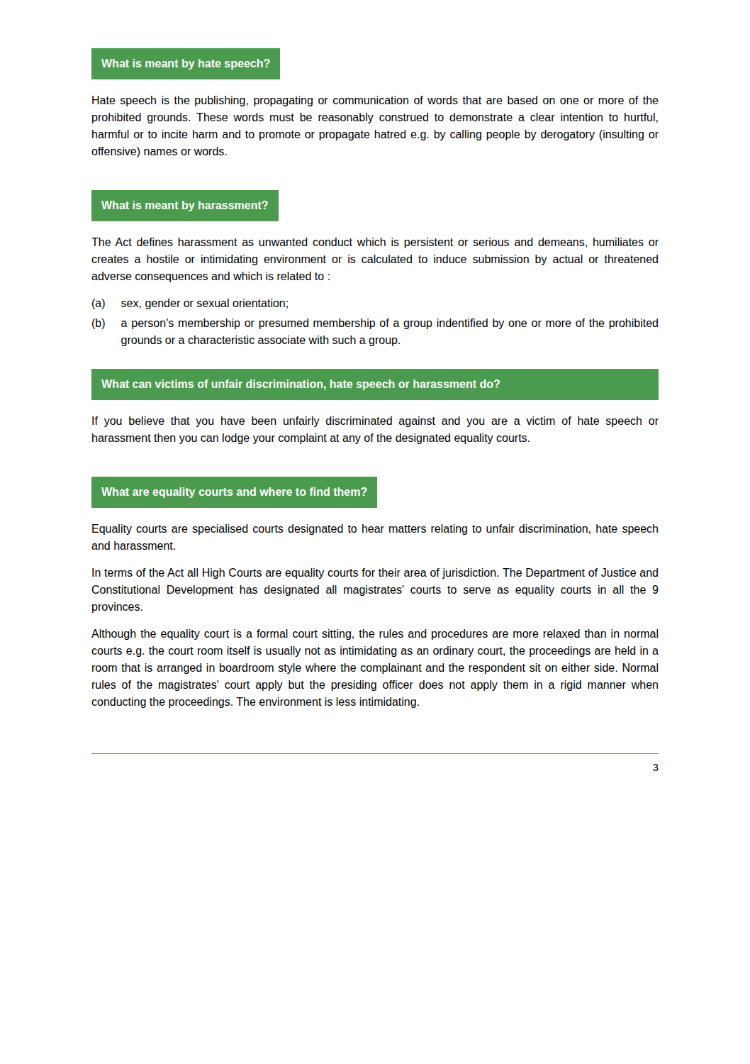What is meant by hate speech?
Hate speech is the publishing, propagating or communication of words that are based on one or more of the prohibited grounds. These words must be reasonably construed to demonstrate a clear intention to hurtful, harmful or to incite harm and to promote or propagate hatred e.g. by calling people by derogatory (insulting or offensive) names or words.
What is meant by harassment?
The Act defines harassment as unwanted conduct which is persistent or serious and demeans, humiliates or creates a hostile or intimidating environment or is calculated to induce submission by actual or threatened adverse consequences and which is related to :
(a) sex, gender or sexual orientation;
(b) a person's membership or presumed membership of a group indentified by one or more of the prohibited grounds or a characteristic associate with such a group.
What can victims of unfair discrimination, hate speech or harassment do?
If you believe that you have been unfairly discriminated against and you are a victim of hate speech or harassment then you can lodge your complaint at any of the designated equality courts.
What are equality courts and where to find them?
Equality courts are specialised courts designated to hear matters relating to unfair discrimination, hate speech and harassment.
In terms of the Act all High Courts are equality courts for their area of jurisdiction. The Department of Justice and Constitutional Development has designated all magistrates' courts to serve as equality courts in all the 9 provinces.
Although the equality court is a formal court sitting, the rules and procedures are more relaxed than in normal courts e.g. the court room itself is usually not as intimidating as an ordinary court, the proceedings are held in a room that is arranged in boardroom style where the complainant and the respondent sit on either side. Normal rules of the magistrates' court apply but the presiding officer does not apply them in a rigid manner when conducting the proceedings. The environment is less intimidating.
3